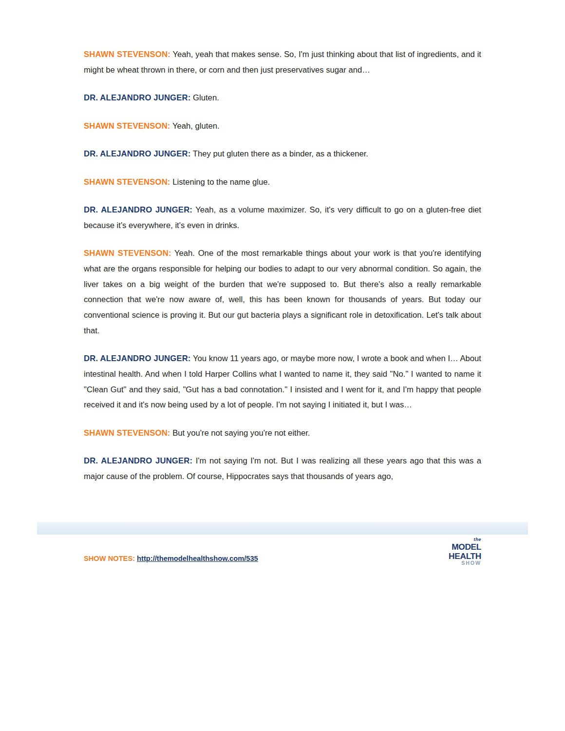SHAWN STEVENSON: Yeah, yeah that makes sense. So, I'm just thinking about that list of ingredients, and it might be wheat thrown in there, or corn and then just preservatives sugar and…
DR. ALEJANDRO JUNGER: Gluten.
SHAWN STEVENSON: Yeah, gluten.
DR. ALEJANDRO JUNGER: They put gluten there as a binder, as a thickener.
SHAWN STEVENSON: Listening to the name glue.
DR. ALEJANDRO JUNGER: Yeah, as a volume maximizer. So, it's very difficult to go on a gluten-free diet because it's everywhere, it's even in drinks.
SHAWN STEVENSON: Yeah. One of the most remarkable things about your work is that you're identifying what are the organs responsible for helping our bodies to adapt to our very abnormal condition. So again, the liver takes on a big weight of the burden that we're supposed to. But there's also a really remarkable connection that we're now aware of, well, this has been known for thousands of years. But today our conventional science is proving it. But our gut bacteria plays a significant role in detoxification. Let's talk about that.
DR. ALEJANDRO JUNGER: You know 11 years ago, or maybe more now, I wrote a book and when I… About intestinal health. And when I told Harper Collins what I wanted to name it, they said "No." I wanted to name it "Clean Gut" and they said, "Gut has a bad connotation." I insisted and I went for it, and I'm happy that people received it and it's now being used by a lot of people. I'm not saying I initiated it, but I was…
SHAWN STEVENSON: But you're not saying you're not either.
DR. ALEJANDRO JUNGER: I'm not saying I'm not. But I was realizing all these years ago that this was a major cause of the problem. Of course, Hippocrates says that thousands of years ago,
SHOW NOTES: http://themodelhealthshow.com/535
the MODEL HEALTH SHOW